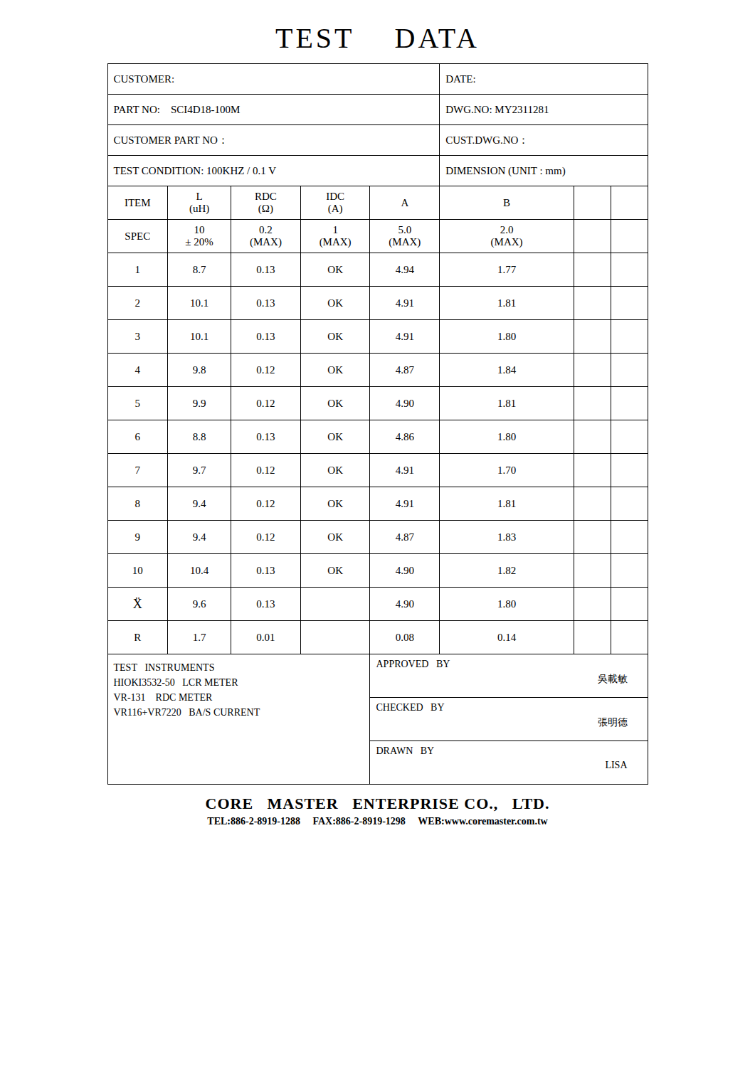TEST DATA
| CUSTOMER: | DATE: |
| PART NO: SCI4D18-100M | DWG.NO: MY2311281 |
| CUSTOMER PART NO： | CUST.DWG.NO： |
| TEST CONDITION: 100KHZ / 0.1 V | DIMENSION (UNIT : mm) |
| ITEM | L (uH) | RDC (Ω) | IDC (A) | A | B | | |
| SPEC | 10 ± 20% | 0.2 (MAX) | 1 (MAX) | 5.0 (MAX) | 2.0 (MAX) | | |
| 1 | 8.7 | 0.13 | OK | 4.94 | 1.77 | | |
| 2 | 10.1 | 0.13 | OK | 4.91 | 1.81 | | |
| 3 | 10.1 | 0.13 | OK | 4.91 | 1.80 | | |
| 4 | 9.8 | 0.12 | OK | 4.87 | 1.84 | | |
| 5 | 9.9 | 0.12 | OK | 4.90 | 1.81 | | |
| 6 | 8.8 | 0.13 | OK | 4.86 | 1.80 | | |
| 7 | 9.7 | 0.12 | OK | 4.91 | 1.70 | | |
| 8 | 9.4 | 0.12 | OK | 4.91 | 1.81 | | |
| 9 | 9.4 | 0.12 | OK | 4.87 | 1.83 | | |
| 10 | 10.4 | 0.13 | OK | 4.90 | 1.82 | | |
| Ẍ | 9.6 | 0.13 | | 4.90 | 1.80 | | |
| R | 1.7 | 0.01 | | 0.08 | 0.14 | | |
| TEST INSTRUMENTS HIOKI3532-50 LCR METER VR-131 RDC METER VR116+VR7220 BA/S CURRENT | APPROVED BY 吳載敏 |
| CHECKED BY 張明德 |
| DRAWN BY LISA |
CORE MASTER ENTERPRISE CO., LTD.
TEL:886-2-8919-1288 FAX:886-2-8919-1298 WEB:www.coremaster.com.tw